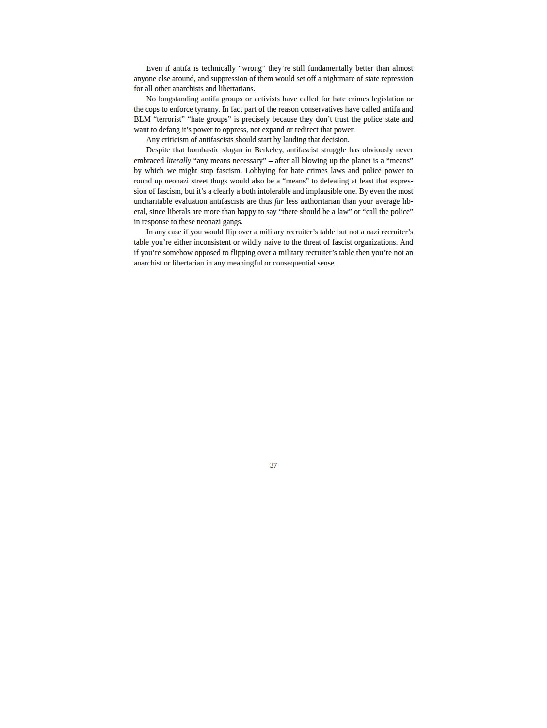Even if antifa is technically “wrong” they’re still fundamentally better than almost anyone else around, and suppression of them would set off a nightmare of state repression for all other anarchists and libertarians.
No longstanding antifa groups or activists have called for hate crimes legislation or the cops to enforce tyranny. In fact part of the reason conservatives have called antifa and BLM “terrorist” “hate groups” is precisely because they don’t trust the police state and want to defang it’s power to oppress, not expand or redirect that power.
Any criticism of antifascists should start by lauding that decision.
Despite that bombastic slogan in Berkeley, antifascist struggle has obviously never embraced literally “any means necessary” – after all blowing up the planet is a “means” by which we might stop fascism. Lobbying for hate crimes laws and police power to round up neonazi street thugs would also be a “means” to defeating at least that expression of fascism, but it’s a clearly a both intolerable and implausible one. By even the most uncharitable evaluation antifascists are thus far less authoritarian than your average liberal, since liberals are more than happy to say “there should be a law” or “call the police” in response to these neonazi gangs.
In any case if you would flip over a military recruiter’s table but not a nazi recruiter’s table you’re either inconsistent or wildly naive to the threat of fascist organizations. And if you’re somehow opposed to flipping over a military recruiter’s table then you’re not an anarchist or libertarian in any meaningful or consequential sense.
37